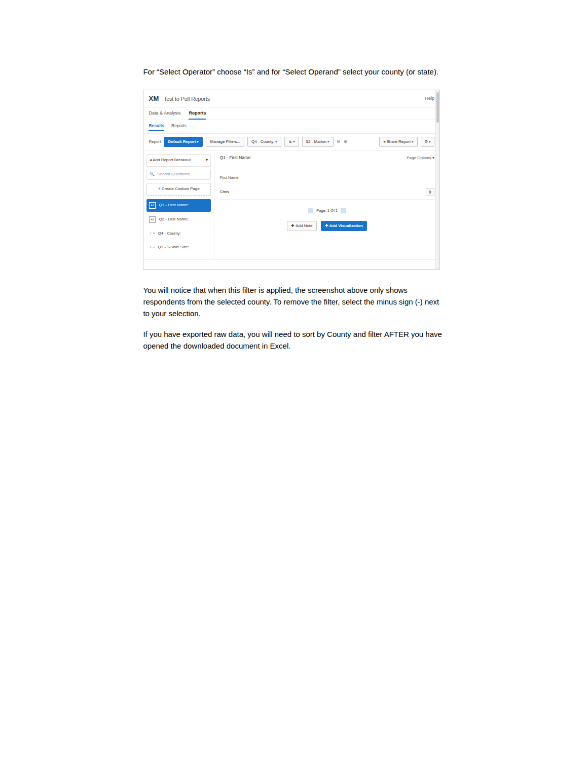For “Select Operator” choose “Is” and for “Select Operand” select your county (or state).
XM Test to Pull Reports
Help
Data & Analysis Reports
Results Reports
Report Default Report Manage Filters... Q4 - County: Is 52 - Marion ⊖ ⊕
◂ Share Report ⚙
◂ Add Report Breakout ▾
🔍 Search Questions
+ Create Custom Page
A1 Q1 - First Name:
A1 Q2 - Last Name:
⋮≡ Q4 - County:
⋮≡ Q3 - T-Shirt Size:
Q1 - First Name: Page Options ▾
First Name:
Chris 🗑
Page: 1 Of 1
✚ Add Note ✚ Add Visualization
You will notice that when this filter is applied, the screenshot above only shows respondents from the selected county. To remove the filter, select the minus sign (-) next to your selection.
If you have exported raw data, you will need to sort by County and filter AFTER you have opened the downloaded document in Excel.